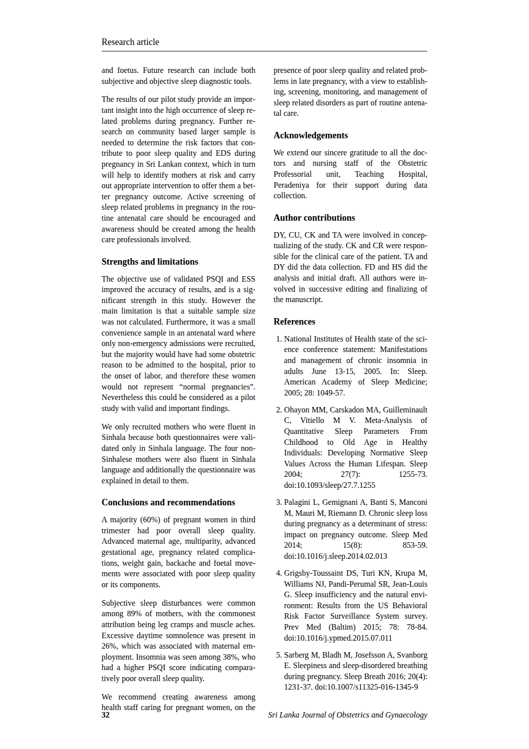Research article
and foetus. Future research can include both subjective and objective sleep diagnostic tools.
The results of our pilot study provide an important insight into the high occurrence of sleep related problems during pregnancy. Further research on community based larger sample is needed to determine the risk factors that contribute to poor sleep quality and EDS during pregnancy in Sri Lankan context, which in turn will help to identify mothers at risk and carry out appropriate intervention to offer them a better pregnancy outcome. Active screening of sleep related problems in pregnancy in the routine antenatal care should be encouraged and awareness should be created among the health care professionals involved.
Strengths and limitations
The objective use of validated PSQI and ESS improved the accuracy of results, and is a significant strength in this study. However the main limitation is that a suitable sample size was not calculated. Furthermore, it was a small convenience sample in an antenatal ward where only non-emergency admissions were recruited, but the majority would have had some obstetric reason to be admitted to the hospital, prior to the onset of labor, and therefore these women would not represent “normal pregnancies”. Nevertheless this could be considered as a pilot study with valid and important findings.
We only recruited mothers who were fluent in Sinhala because both questionnaires were validated only in Sinhala language. The four non-Sinhalese mothers were also fluent in Sinhala language and additionally the questionnaire was explained in detail to them.
Conclusions and recommendations
A majority (60%) of pregnant women in third trimester had poor overall sleep quality. Advanced maternal age, multiparity, advanced gestational age, pregnancy related complications, weight gain, backache and foetal movements were associated with poor sleep quality or its components.
Subjective sleep disturbances were common among 89% of mothers, with the commonest attribution being leg cramps and muscle aches. Excessive daytime somnolence was present in 26%, which was associated with maternal employment. Insomnia was seen among 38%, who had a higher PSQI score indicating comparatively poor overall sleep quality.
We recommend creating awareness among health staff caring for pregnant women, on the presence of poor sleep quality and related problems in late pregnancy, with a view to establishing, screening, monitoring, and management of sleep related disorders as part of routine antenatal care.
Acknowledgements
We extend our sincere gratitude to all the doctors and nursing staff of the Obstetric Professorial unit, Teaching Hospital, Peradeniya for their support during data collection.
Author contributions
DY, CU, CK and TA were involved in conceptualizing of the study. CK and CR were responsible for the clinical care of the patient. TA and DY did the data collection. FD and HS did the analysis and initial draft. All authors were involved in successive editing and finalizing of the manuscript.
References
National Institutes of Health state of the science conference statement: Manifestations and management of chronic insomnia in adults June 13-15, 2005. In: Sleep. American Academy of Sleep Medicine; 2005; 28: 1049-57.
Ohayon MM, Carskadon MA, Guilleminault C, Vitiello M V. Meta-Analysis of Quantitative Sleep Parameters From Childhood to Old Age in Healthy Individuals: Developing Normative Sleep Values Across the Human Lifespan. Sleep 2004; 27(7): 1255-73. doi:10.1093/sleep/27.7.1255
Palagini L, Gemignani A, Banti S, Manconi M, Mauri M, Riemann D. Chronic sleep loss during pregnancy as a determinant of stress: impact on pregnancy outcome. Sleep Med 2014; 15(8): 853-59. doi:10.1016/j.sleep.2014.02.013
Grigsby-Toussaint DS, Turi KN, Krupa M, Williams NJ, Pandi-Perumal SR, Jean-Louis G. Sleep insufficiency and the natural environment: Results from the US Behavioral Risk Factor Surveillance System survey. Prev Med (Baltim) 2015; 78: 78-84. doi:10.1016/j.ypmed.2015.07.011
Sarberg M, Bladh M, Josefsson A, Svanborg E. Sleepiness and sleep-disordered breathing during pregnancy. Sleep Breath 2016; 20(4): 1231-37. doi:10.1007/s11325-016-1345-9
32 Sri Lanka Journal of Obstetrics and Gynaecology